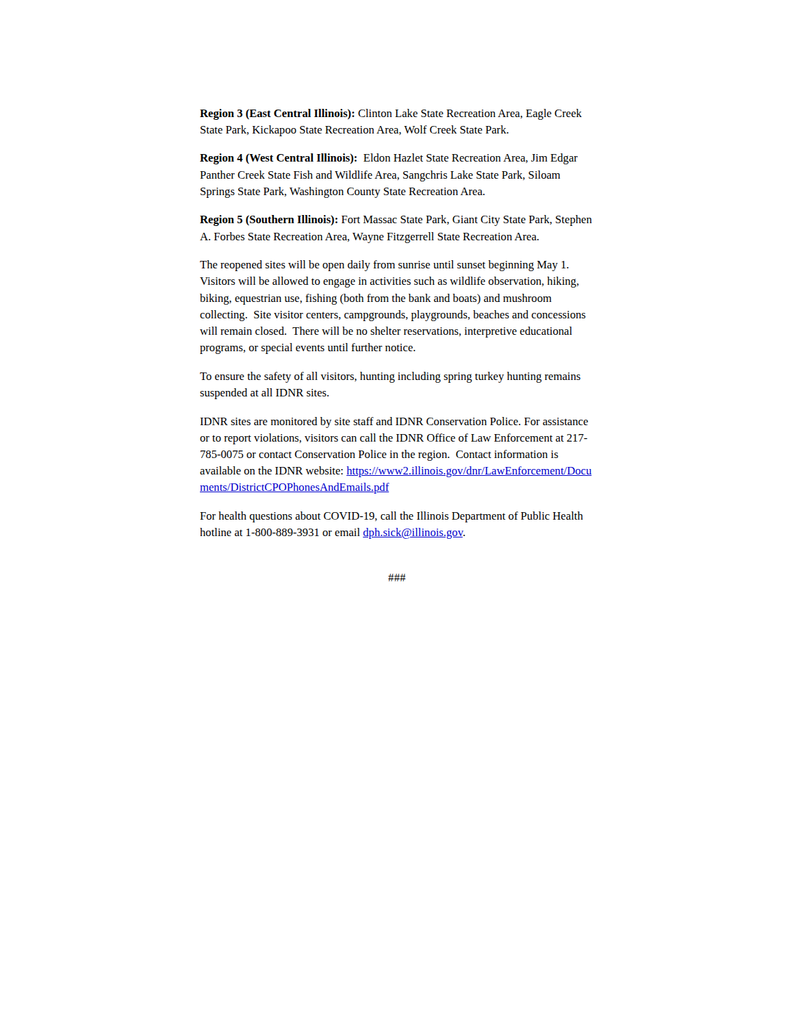Region 3 (East Central Illinois): Clinton Lake State Recreation Area, Eagle Creek State Park, Kickapoo State Recreation Area, Wolf Creek State Park.
Region 4 (West Central Illinois): Eldon Hazlet State Recreation Area, Jim Edgar Panther Creek State Fish and Wildlife Area, Sangchris Lake State Park, Siloam Springs State Park, Washington County State Recreation Area.
Region 5 (Southern Illinois): Fort Massac State Park, Giant City State Park, Stephen A. Forbes State Recreation Area, Wayne Fitzgerrell State Recreation Area.
The reopened sites will be open daily from sunrise until sunset beginning May 1. Visitors will be allowed to engage in activities such as wildlife observation, hiking, biking, equestrian use, fishing (both from the bank and boats) and mushroom collecting. Site visitor centers, campgrounds, playgrounds, beaches and concessions will remain closed. There will be no shelter reservations, interpretive educational programs, or special events until further notice.
To ensure the safety of all visitors, hunting including spring turkey hunting remains suspended at all IDNR sites.
IDNR sites are monitored by site staff and IDNR Conservation Police. For assistance or to report violations, visitors can call the IDNR Office of Law Enforcement at 217-785-0075 or contact Conservation Police in the region. Contact information is available on the IDNR website: https://www2.illinois.gov/dnr/LawEnforcement/Documents/DistrictCPOPhonesAndEmails.pdf
For health questions about COVID-19, call the Illinois Department of Public Health hotline at 1-800-889-3931 or email dph.sick@illinois.gov.
###